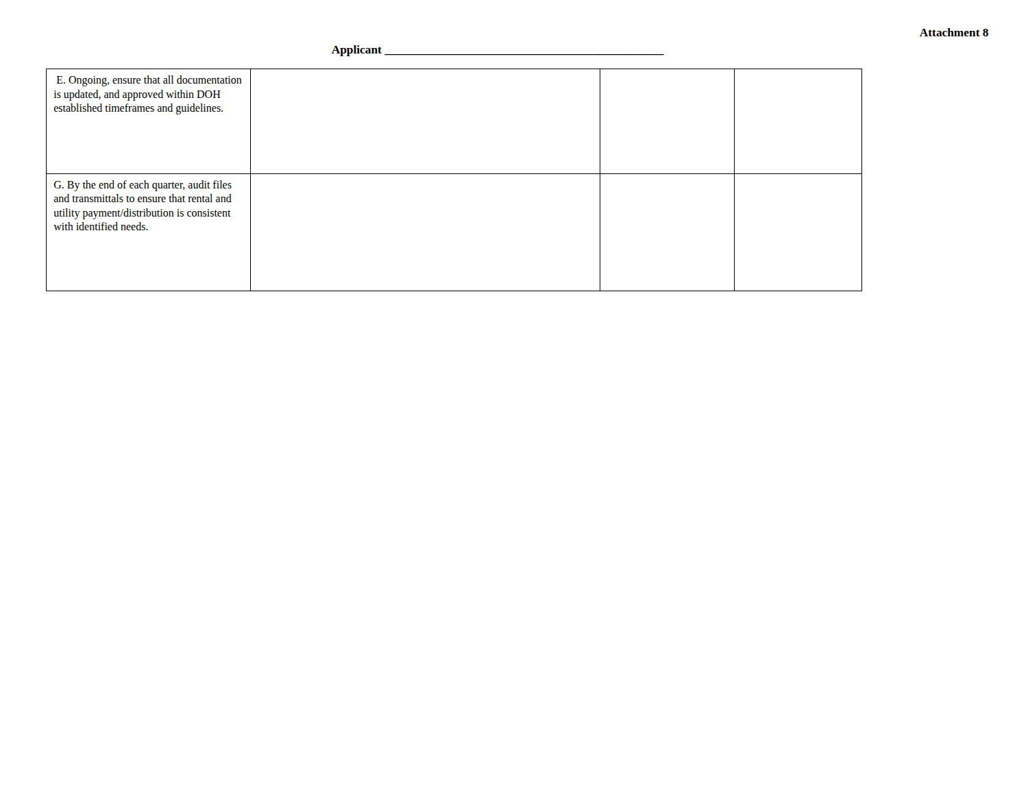Attachment 8
Applicant _______________________________________________
| E. Ongoing, ensure that all documentation is updated, and approved within DOH established timeframes and guidelines. | | | |
| G. By the end of each quarter, audit files and transmittals to ensure that rental and utility payment/distribution is consistent with identified needs. | | | |